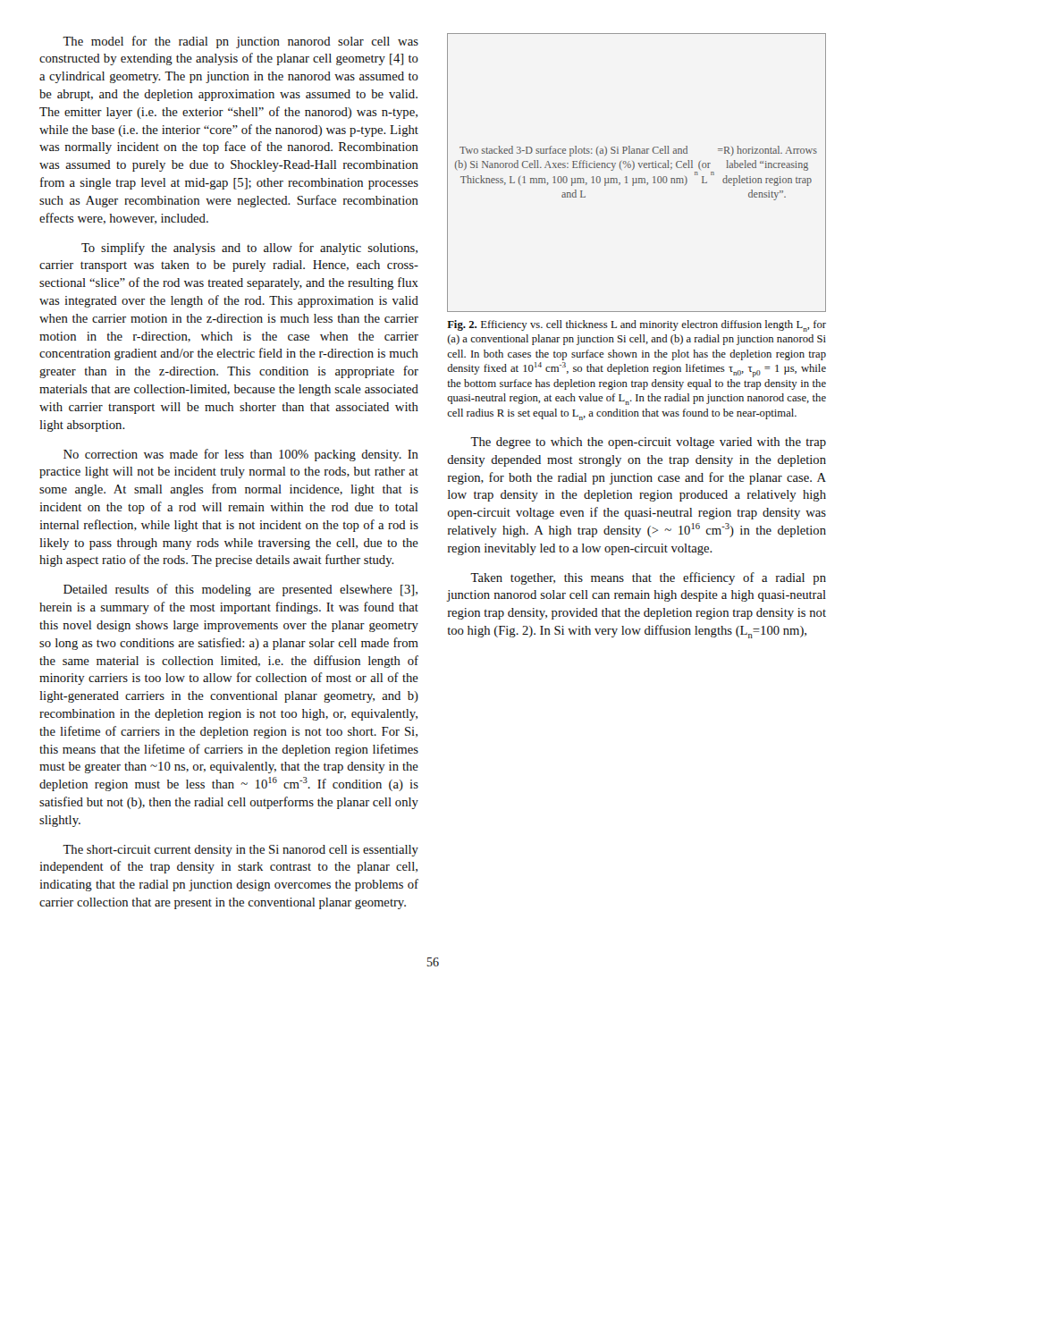The model for the radial pn junction nanorod solar cell was constructed by extending the analysis of the planar cell geometry [4] to a cylindrical geometry. The pn junction in the nanorod was assumed to be abrupt, and the depletion approximation was assumed to be valid. The emitter layer (i.e. the exterior “shell” of the nanorod) was n-type, while the base (i.e. the interior “core” of the nanorod) was p-type. Light was normally incident on the top face of the nanorod. Recombination was assumed to purely be due to Shockley-Read-Hall recombination from a single trap level at mid-gap [5]; other recombination processes such as Auger recombination were neglected. Surface recombination effects were, however, included.
To simplify the analysis and to allow for analytic solutions, carrier transport was taken to be purely radial. Hence, each cross-sectional “slice” of the rod was treated separately, and the resulting flux was integrated over the length of the rod. This approximation is valid when the carrier motion in the z-direction is much less than the carrier motion in the r-direction, which is the case when the carrier concentration gradient and/or the electric field in the r-direction is much greater than in the z-direction. This condition is appropriate for materials that are collection-limited, because the length scale associated with carrier transport will be much shorter than that associated with light absorption.
No correction was made for less than 100% packing density. In practice light will not be incident truly normal to the rods, but rather at some angle. At small angles from normal incidence, light that is incident on the top of a rod will remain within the rod due to total internal reflection, while light that is not incident on the top of a rod is likely to pass through many rods while traversing the cell, due to the high aspect ratio of the rods. The precise details await further study.
Detailed results of this modeling are presented elsewhere [3], herein is a summary of the most important findings. It was found that this novel design shows large improvements over the planar geometry so long as two conditions are satisfied: a) a planar solar cell made from the same material is collection limited, i.e. the diffusion length of minority carriers is too low to allow for collection of most or all of the light-generated carriers in the conventional planar geometry, and b) recombination in the depletion region is not too high, or, equivalently, the lifetime of carriers in the depletion region is not too short. For Si, this means that the lifetime of carriers in the depletion region lifetimes must be greater than ~10 ns, or, equivalently, that the trap density in the depletion region must be less than ~ 1016 cm-3. If condition (a) is satisfied but not (b), then the radial cell outperforms the planar cell only slightly.
The short-circuit current density in the Si nanorod cell is essentially independent of the trap density in stark contrast to the planar cell, indicating that the radial pn junction design overcomes the problems of carrier collection that are present in the conventional planar geometry.
Two stacked 3-D surface plots: (a) Si Planar Cell and (b) Si Nanorod Cell. Axes: Efficiency (%) vertical; Cell Thickness, L (1 mm, 100 µm, 10 µm, 1 µm, 100 nm) and Ln (or Ln=R) horizontal. Arrows labeled “increasing depletion region trap density”.
Fig. 2. Efficiency vs. cell thickness L and minority electron diffusion length Ln, for (a) a conventional planar pn junction Si cell, and (b) a radial pn junction nanorod Si cell. In both cases the top surface shown in the plot has the depletion region trap density fixed at 1014 cm-3, so that depletion region lifetimes τn0, τp0 = 1 µs, while the bottom surface has depletion region trap density equal to the trap density in the quasi-neutral region, at each value of Ln. In the radial pn junction nanorod case, the cell radius R is set equal to Ln, a condition that was found to be near-optimal.
The degree to which the open-circuit voltage varied with the trap density depended most strongly on the trap density in the depletion region, for both the radial pn junction case and for the planar case. A low trap density in the depletion region produced a relatively high open-circuit voltage even if the quasi-neutral region trap density was relatively high. A high trap density (> ~ 1016 cm-3) in the depletion region inevitably led to a low open-circuit voltage.
Taken together, this means that the efficiency of a radial pn junction nanorod solar cell can remain high despite a high quasi-neutral region trap density, provided that the depletion region trap density is not too high (Fig. 2). In Si with very low diffusion lengths (Ln=100 nm),
56